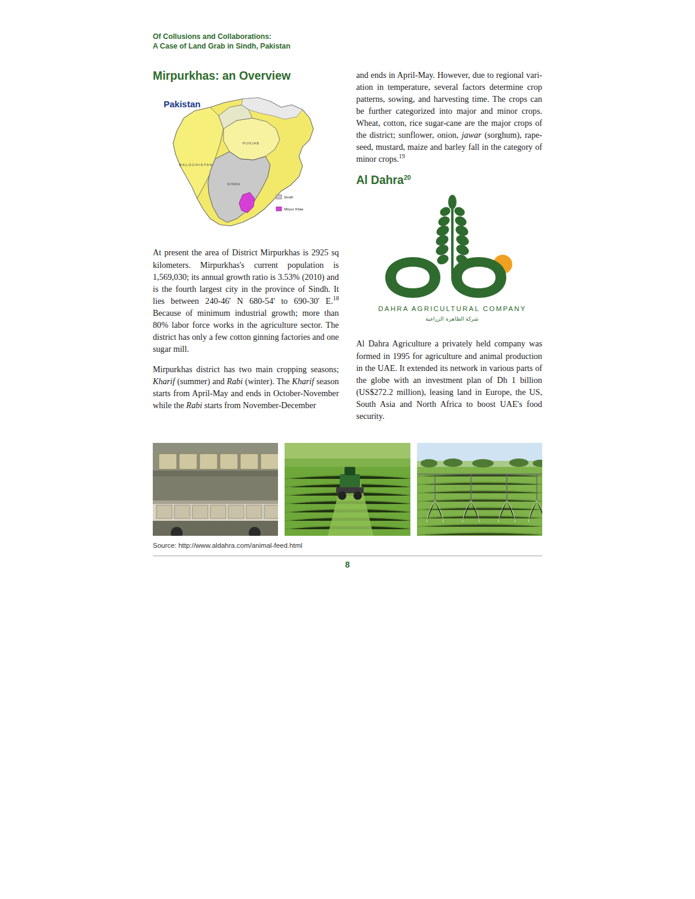Of Collusions and Collaborations:
A Case of Land Grab in Sindh, Pakistan
Mirpurkhas: an Overview
Pakistan BALOCHISTAN PUNJAB SINDH Sindh Mirpur Khas
At present the area of District Mirpurkhas is 2925 sq kilometers. Mirpurkhas's current population is 1,569,030; its annual growth ratio is 3.53% (2010) and is the fourth largest city in the province of Sindh. It lies between 240-46' N 680-54' to 690-30' E.18 Because of minimum industrial growth; more than 80% labor force works in the agriculture sector. The district has only a few cotton ginning factories and one sugar mill.
Mirpurkhas district has two main cropping seasons; Kharif (summer) and Rabi (winter). The Kharif season starts from April-May and ends in October-November while the Rabi starts from November-December
and ends in April-May. However, due to regional variation in temperature, several factors determine crop patterns, sowing, and harvesting time. The crops can be further categorized into major and minor crops. Wheat, cotton, rice sugar-cane are the major crops of the district; sunflower, onion, jawar (sorghum), rapeseed, mustard, maize and barley fall in the category of minor crops.19
Al Dahra20
DAHRA AGRICULTURAL COMPANY شركة الظاهرة الزراعية
Al Dahra Agriculture a privately held company was formed in 1995 for agriculture and animal production in the UAE. It extended its network in various parts of the globe with an investment plan of Dh 1 billion (US$272.2 million), leasing land in Europe, the US, South Asia and North Africa to boost UAE's food security.
Source: http://www.aldahra.com/animal-feed.html
8